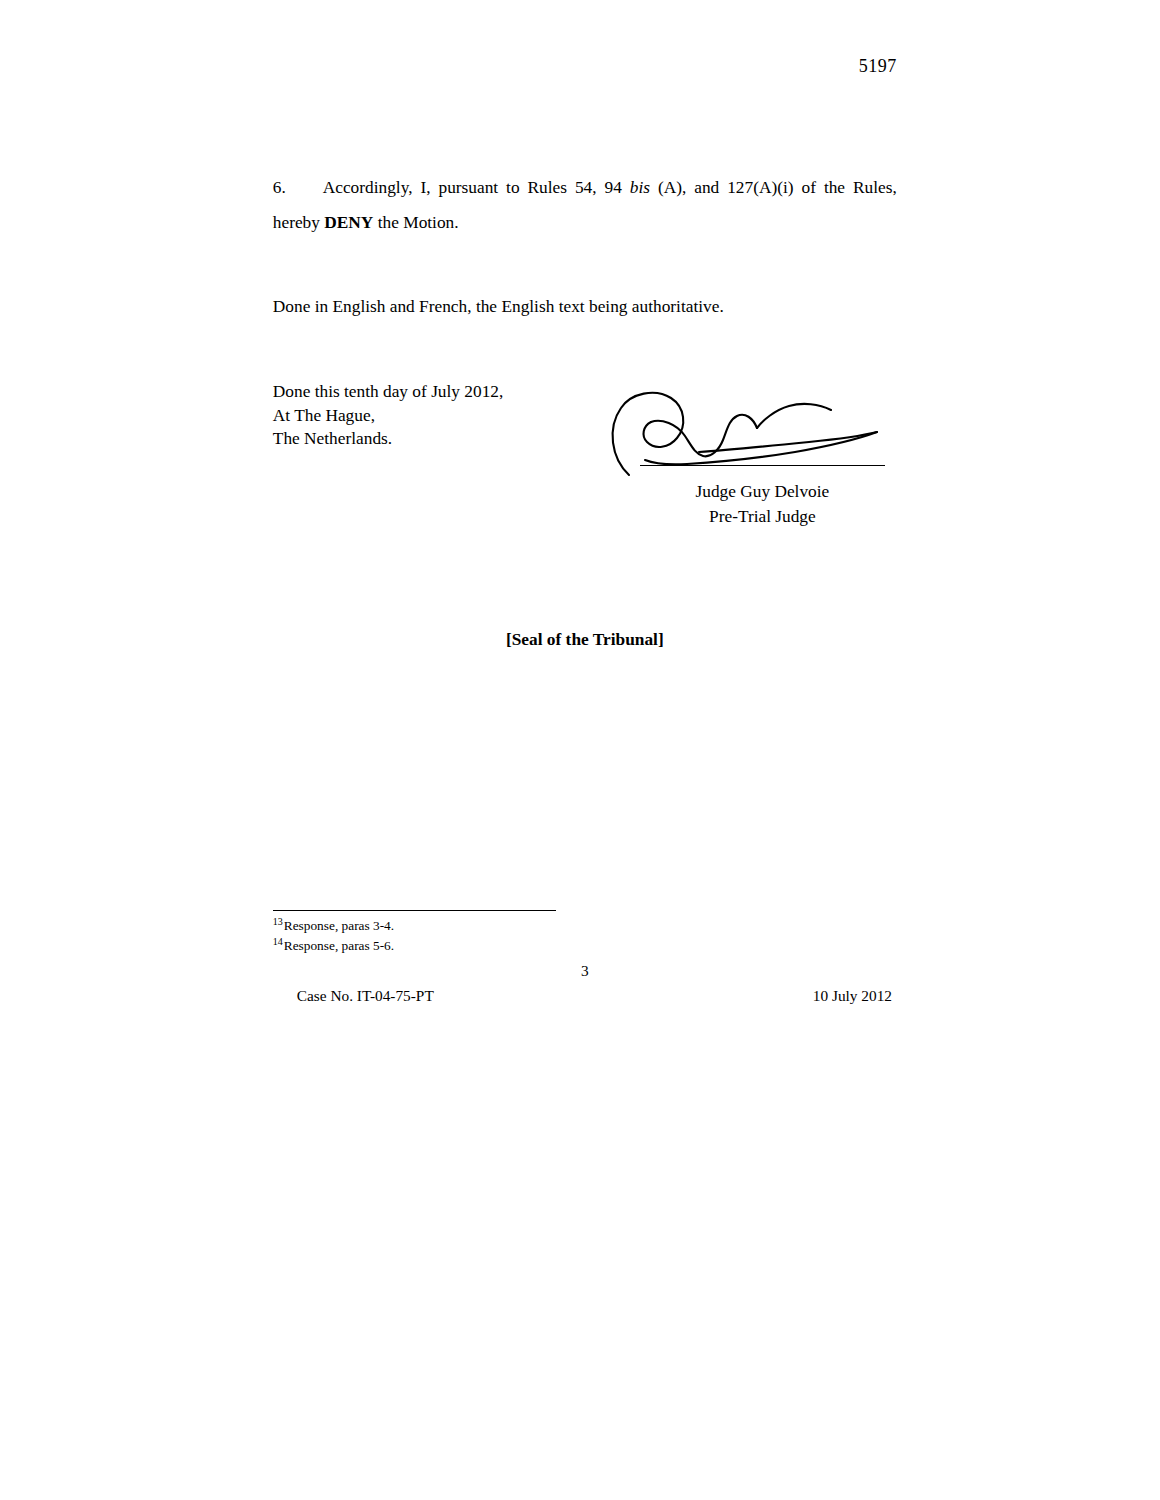5197
6. Accordingly, I, pursuant to Rules 54, 94 bis (A), and 127(A)(i) of the Rules, hereby DENY the Motion.
Done in English and French, the English text being authoritative.
Done this tenth day of July 2012,
At The Hague,
The Netherlands.
Judge Guy Delvoie
Pre-Trial Judge
[Seal of the Tribunal]
13 Response, paras 3-4.
14 Response, paras 5-6.
3
Case No. IT-04-75-PT 10 July 2012